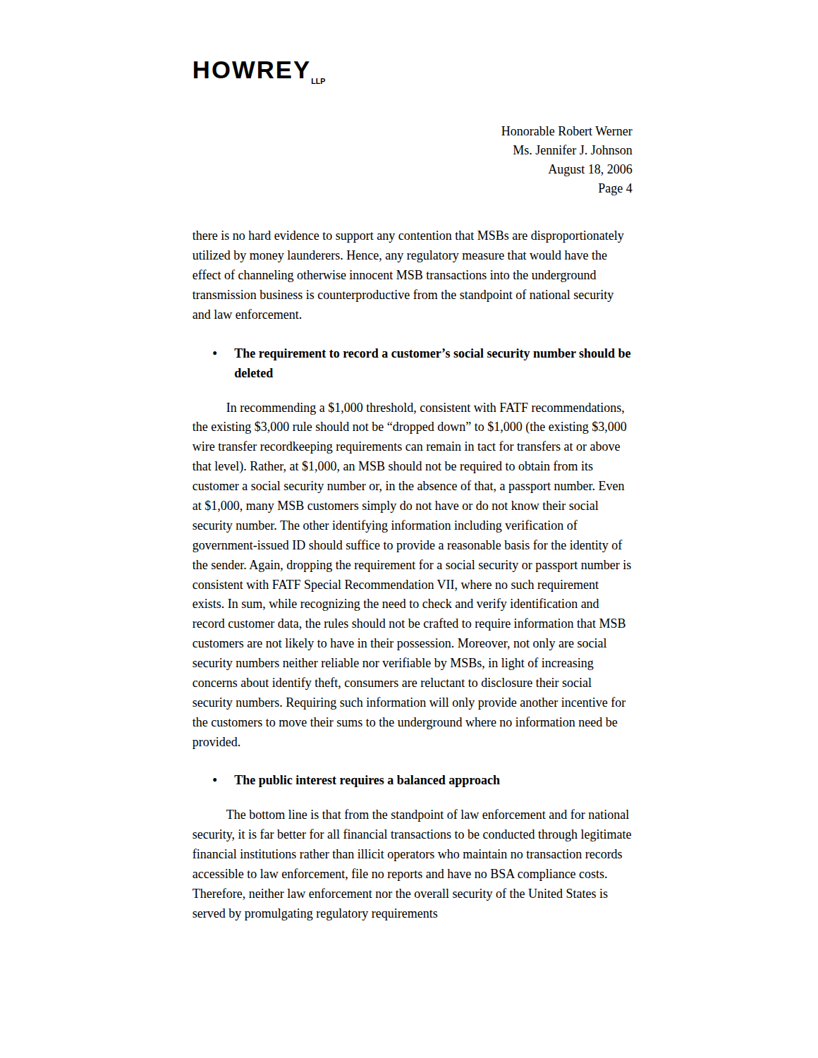HOWREYLLP
Honorable Robert Werner
Ms. Jennifer J. Johnson
August 18, 2006
Page 4
there is no hard evidence to support any contention that MSBs are disproportionately utilized by money launderers. Hence, any regulatory measure that would have the effect of channeling otherwise innocent MSB transactions into the underground transmission business is counterproductive from the standpoint of national security and law enforcement.
The requirement to record a customer’s social security number should be deleted
In recommending a $1,000 threshold, consistent with FATF recommendations, the existing $3,000 rule should not be “dropped down” to $1,000 (the existing $3,000 wire transfer recordkeeping requirements can remain in tact for transfers at or above that level). Rather, at $1,000, an MSB should not be required to obtain from its customer a social security number or, in the absence of that, a passport number. Even at $1,000, many MSB customers simply do not have or do not know their social security number. The other identifying information including verification of government-issued ID should suffice to provide a reasonable basis for the identity of the sender. Again, dropping the requirement for a social security or passport number is consistent with FATF Special Recommendation VII, where no such requirement exists. In sum, while recognizing the need to check and verify identification and record customer data, the rules should not be crafted to require information that MSB customers are not likely to have in their possession. Moreover, not only are social security numbers neither reliable nor verifiable by MSBs, in light of increasing concerns about identify theft, consumers are reluctant to disclosure their social security numbers. Requiring such information will only provide another incentive for the customers to move their sums to the underground where no information need be provided.
The public interest requires a balanced approach
The bottom line is that from the standpoint of law enforcement and for national security, it is far better for all financial transactions to be conducted through legitimate financial institutions rather than illicit operators who maintain no transaction records accessible to law enforcement, file no reports and have no BSA compliance costs. Therefore, neither law enforcement nor the overall security of the United States is served by promulgating regulatory requirements